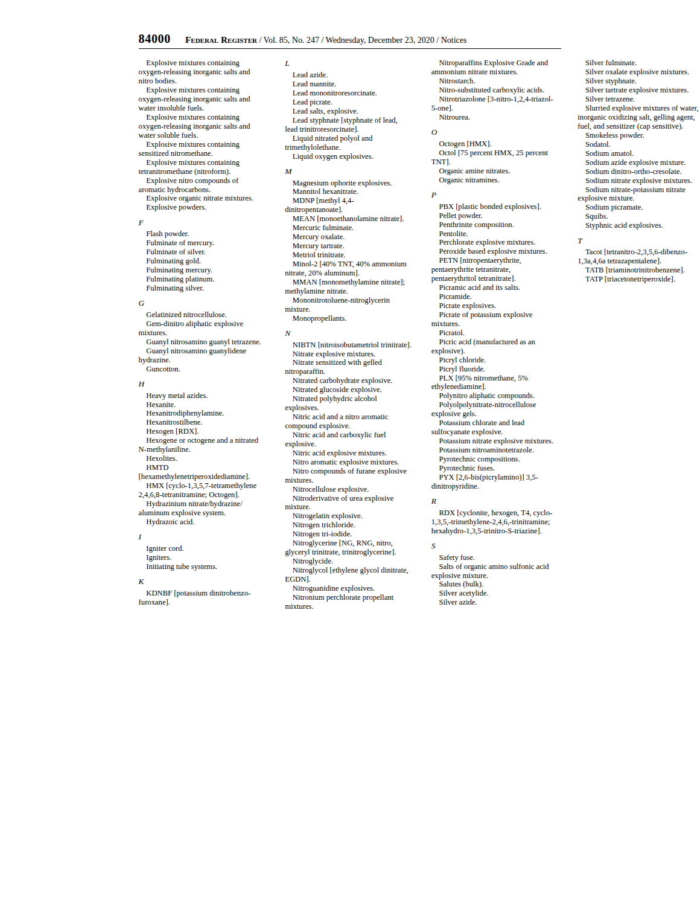84000
Federal Register / Vol. 85, No. 247 / Wednesday, December 23, 2020 / Notices
Explosive mixtures containing
oxygen-releasing inorganic salts and
nitro bodies.
Explosive mixtures containing
oxygen-releasing inorganic salts and
water insoluble fuels.
Explosive mixtures containing
oxygen-releasing inorganic salts and
water soluble fuels.
Explosive mixtures containing
sensitized nitromethane.
Explosive mixtures containing
tetranitromethane (nitroform).
Explosive nitro compounds of
aromatic hydrocarbons.
Explosive organic nitrate mixtures.
Explosive powders.
F
Flash powder.
Fulminate of mercury.
Fulminate of silver.
Fulminating gold.
Fulminating mercury.
Fulminating platinum.
Fulminating silver.
G
Gelatinized nitrocellulose.
Gem-dinitro aliphatic explosive
mixtures.
Guanyl nitrosamino guanyl tetrazene.
Guanyl nitrosamino guanylidene
hydrazine.
Guncotton.
H
Heavy metal azides.
Hexanite.
Hexanitrodiphenylamine.
Hexanitrostilbene.
Hexogen [RDX].
Hexogene or octogene and a nitrated
N-methylaniline.
Hexolites.
HMTD
[hexamethylenetriperoxidediamine].
HMX [cyclo-1,3,5,7-tetramethylene
2,4,6,8-tetranitramine; Octogen].
Hydrazinium nitrate/hydrazine/
aluminum explosive system.
Hydrazoic acid.
I
Igniter cord.
Igniters.
Initiating tube systems.
K
KDNBF [potassium dinitrobenzo-
furoxane].
L
Lead azide.
Lead mannite.
Lead mononitroresorcinate.
Lead picrate.
Lead salts, explosive.
Lead styphnate [styphnate of lead,
lead trinitroresorcinate].
Liquid nitrated polyol and
trimethylolethane.
Liquid oxygen explosives.
M
Magnesium ophorite explosives.
Mannitol hexanitrate.
MDNP [methyl 4,4-
dinitropentanoate].
MEAN [monoethanolamine nitrate].
Mercuric fulminate.
Mercury oxalate.
Mercury tartrate.
Metriol trinitrate.
Minol-2 [40% TNT, 40% ammonium
nitrate, 20% aluminum].
MMAN [monomethylamine nitrate];
methylamine nitrate.
Mononitrotoluene-nitroglycerin
mixture.
Monopropellants.
N
NIBTN [nitroisobutametriol trinitrate].
Nitrate explosive mixtures.
Nitrate sensitized with gelled
nitroparaffin.
Nitrated carbohydrate explosive.
Nitrated glucoside explosive.
Nitrated polyhydric alcohol
explosives.
Nitric acid and a nitro aromatic
compound explosive.
Nitric acid and carboxylic fuel
explosive.
Nitric acid explosive mixtures.
Nitro aromatic explosive mixtures.
Nitro compounds of furane explosive
mixtures.
Nitrocellulose explosive.
Nitroderivative of urea explosive
mixture.
Nitrogelatin explosive.
Nitrogen trichloride.
Nitrogen tri-iodide.
Nitroglycerine [NG, RNG, nitro,
glyceryl trinitrate, trinitroglycerine].
Nitroglycide.
Nitroglycol [ethylene glycol dinitrate,
EGDN].
Nitroguanidine explosives.
Nitronium perchlorate propellant
mixtures.
Nitroparaffins Explosive Grade and
ammonium nitrate mixtures.
Nitrostarch.
Nitro-substituted carboxylic acids.
Nitrotriazolone [3-nitro-1,2,4-triazol-
5-one].
Nitrourea.
O
Octogen [HMX].
Octol [75 percent HMX, 25 percent
TNT].
Organic amine nitrates.
Organic nitramines.
P
PBX [plastic bonded explosives].
Pellet powder.
Penthrinite composition.
Pentolite.
Perchlorate explosive mixtures.
Peroxide based explosive mixtures.
PETN [nitropentaerythrite,
pentaerythrite tetranitrate,
pentaerythritol tetranitrate].
Picramic acid and its salts.
Picramide.
Picrate explosives.
Picrate of potassium explosive
mixtures.
Picratol.
Picric acid (manufactured as an
explosive).
Picryl chloride.
Picryl fluoride.
PLX [95% nitromethane, 5%
ethylenediamine].
Polynitro aliphatic compounds.
Polyolpolynitrate-nitrocellulose
explosive gels.
Potassium chlorate and lead
sulfocyanate explosive.
Potassium nitrate explosive mixtures.
Potassium nitroaminotetrazole.
Pyrotechnic compositions.
Pyrotechnic fuses.
PYX [2,6-bis(picrylamino)] 3,5-
dinitropyridine.
R
RDX [cyclonite, hexogen, T4, cyclo-
1,3,5,-trimethylene-2,4,6,-trinitramine;
hexahydro-1,3,5-trinitro-S-triazine].
S
Safety fuse.
Salts of organic amino sulfonic acid
explosive mixture.
Salutes (bulk).
Silver acetylide.
Silver azide.
Silver fulminate.
Silver oxalate explosive mixtures.
Silver styphnate.
Silver tartrate explosive mixtures.
Silver tetrazene.
Slurried explosive mixtures of water,
inorganic oxidizing salt, gelling agent,
fuel, and sensitizer (cap sensitive).
Smokeless powder.
Sodatol.
Sodium amatol.
Sodium azide explosive mixture.
Sodium dinitro-ortho-cresolate.
Sodium nitrate explosive mixtures.
Sodium nitrate-potassium nitrate
explosive mixture.
Sodium picramate.
Squibs.
Styphnic acid explosives.
T
Tacot [tetranitro-2,3,5,6-dibenzo-
1,3a,4,6a tetrazapentalene].
TATB [triaminotrinitrobenzene].
TATP [triacetonetriperoxide].